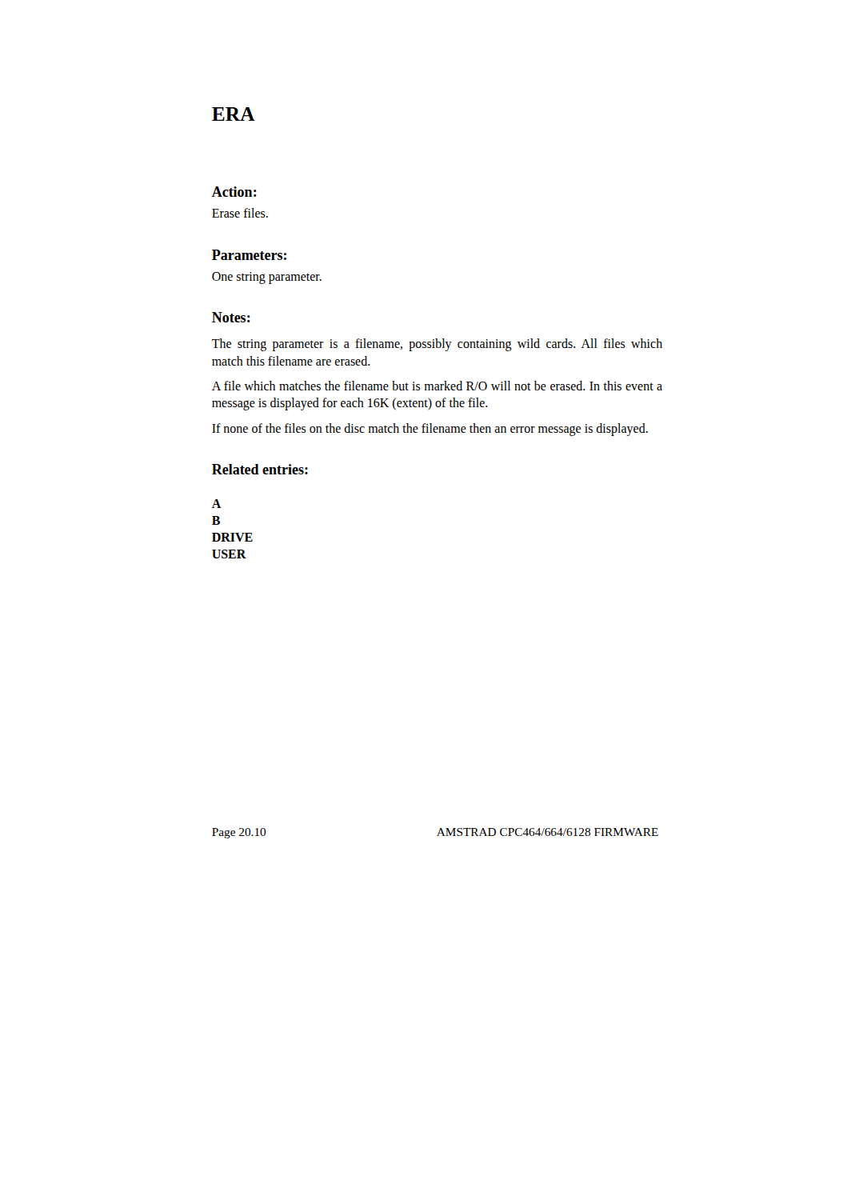ERA
Action:
Erase files.
Parameters:
One string parameter.
Notes:
The string parameter is a filename, possibly containing wild cards. All files which match this filename are erased.
A file which matches the filename but is marked R/O will not be erased. In this event a message is displayed for each 16K (extent) of the file.
If none of the files on the disc match the filename then an error message is displayed.
Related entries:
A
B
DRIVE
USER
Page 20.10 AMSTRAD CPC464/664/6128 FIRMWARE